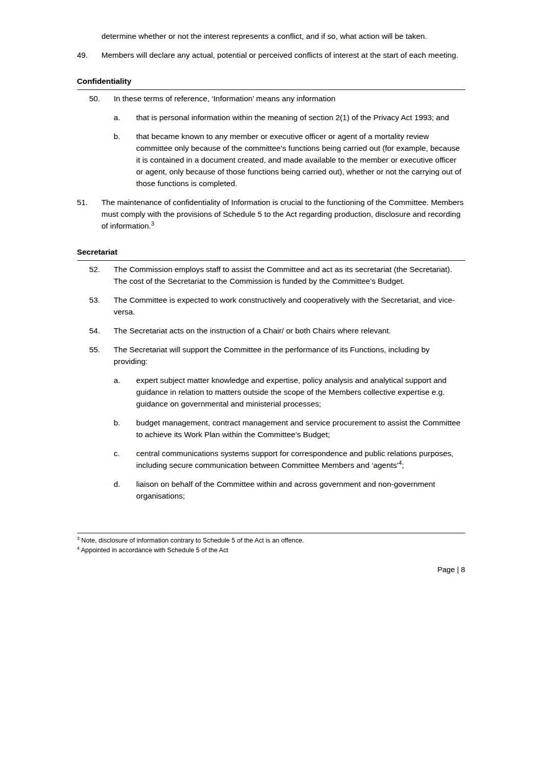determine whether or not the interest represents a conflict, and if so, what action will be taken.
49. Members will declare any actual, potential or perceived conflicts of interest at the start of each meeting.
Confidentiality
50. In these terms of reference, ‘Information’ means any information
a. that is personal information within the meaning of section 2(1) of the Privacy Act 1993; and
b. that became known to any member or executive officer or agent of a mortality review committee only because of the committee’s functions being carried out (for example, because it is contained in a document created, and made available to the member or executive officer or agent, only because of those functions being carried out), whether or not the carrying out of those functions is completed.
51. The maintenance of confidentiality of Information is crucial to the functioning of the Committee. Members must comply with the provisions of Schedule 5 to the Act regarding production, disclosure and recording of information.3
Secretariat
52. The Commission employs staff to assist the Committee and act as its secretariat (the Secretariat). The cost of the Secretariat to the Commission is funded by the Committee’s Budget.
53. The Committee is expected to work constructively and cooperatively with the Secretariat, and vice-versa.
54. The Secretariat acts on the instruction of a Chair/ or both Chairs where relevant.
55. The Secretariat will support the Committee in the performance of its Functions, including by providing:
a. expert subject matter knowledge and expertise, policy analysis and analytical support and guidance in relation to matters outside the scope of the Members collective expertise e.g. guidance on governmental and ministerial processes;
b. budget management, contract management and service procurement to assist the Committee to achieve its Work Plan within the Committee’s Budget;
c. central communications systems support for correspondence and public relations purposes, including secure communication between Committee Members and ‘agents’4;
d. liaison on behalf of the Committee within and across government and non-government organisations;
3 Note, disclosure of information contrary to Schedule 5 of the Act is an offence.
4 Appointed in accordance with Schedule 5 of the Act
Page | 8